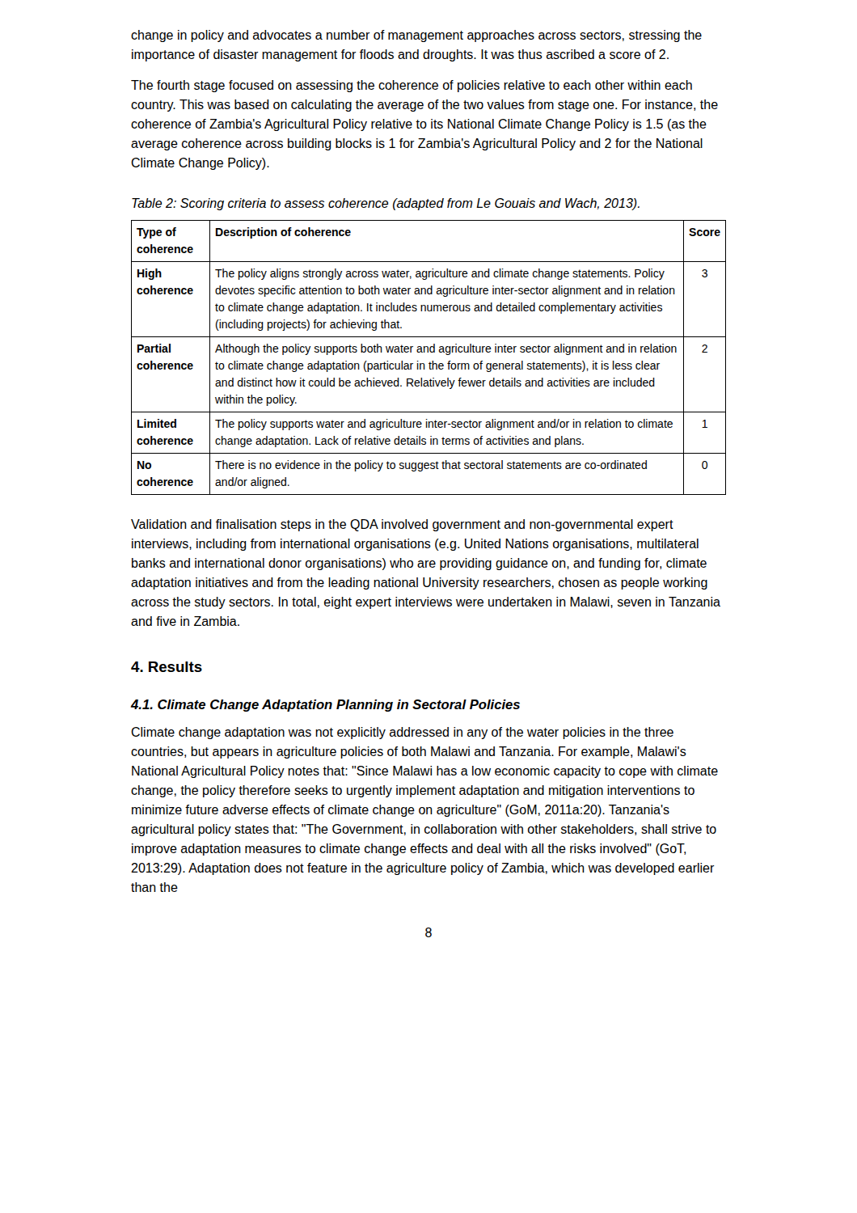change in policy and advocates a number of management approaches across sectors, stressing the importance of disaster management for floods and droughts. It was thus ascribed a score of 2.
The fourth stage focused on assessing the coherence of policies relative to each other within each country. This was based on calculating the average of the two values from stage one. For instance, the coherence of Zambia's Agricultural Policy relative to its National Climate Change Policy is 1.5 (as the average coherence across building blocks is 1 for Zambia's Agricultural Policy and 2 for the National Climate Change Policy).
Table 2: Scoring criteria to assess coherence (adapted from Le Gouais and Wach, 2013).
| Type of coherence | Description of coherence | Score |
| --- | --- | --- |
| High coherence | The policy aligns strongly across water, agriculture and climate change statements. Policy devotes specific attention to both water and agriculture inter-sector alignment and in relation to climate change adaptation. It includes numerous and detailed complementary activities (including projects) for achieving that. | 3 |
| Partial coherence | Although the policy supports both water and agriculture inter sector alignment and in relation to climate change adaptation (particular in the form of general statements), it is less clear and distinct how it could be achieved. Relatively fewer details and activities are included within the policy. | 2 |
| Limited coherence | The policy supports water and agriculture inter-sector alignment and/or in relation to climate change adaptation. Lack of relative details in terms of activities and plans. | 1 |
| No coherence | There is no evidence in the policy to suggest that sectoral statements are co-ordinated and/or aligned. | 0 |
Validation and finalisation steps in the QDA involved government and non-governmental expert interviews, including from international organisations (e.g. United Nations organisations, multilateral banks and international donor organisations) who are providing guidance on, and funding for, climate adaptation initiatives and from the leading national University researchers, chosen as people working across the study sectors. In total, eight expert interviews were undertaken in Malawi, seven in Tanzania and five in Zambia.
4. Results
4.1. Climate Change Adaptation Planning in Sectoral Policies
Climate change adaptation was not explicitly addressed in any of the water policies in the three countries, but appears in agriculture policies of both Malawi and Tanzania. For example, Malawi's National Agricultural Policy notes that: "Since Malawi has a low economic capacity to cope with climate change, the policy therefore seeks to urgently implement adaptation and mitigation interventions to minimize future adverse effects of climate change on agriculture" (GoM, 2011a:20). Tanzania's agricultural policy states that: "The Government, in collaboration with other stakeholders, shall strive to improve adaptation measures to climate change effects and deal with all the risks involved" (GoT, 2013:29). Adaptation does not feature in the agriculture policy of Zambia, which was developed earlier than the
8